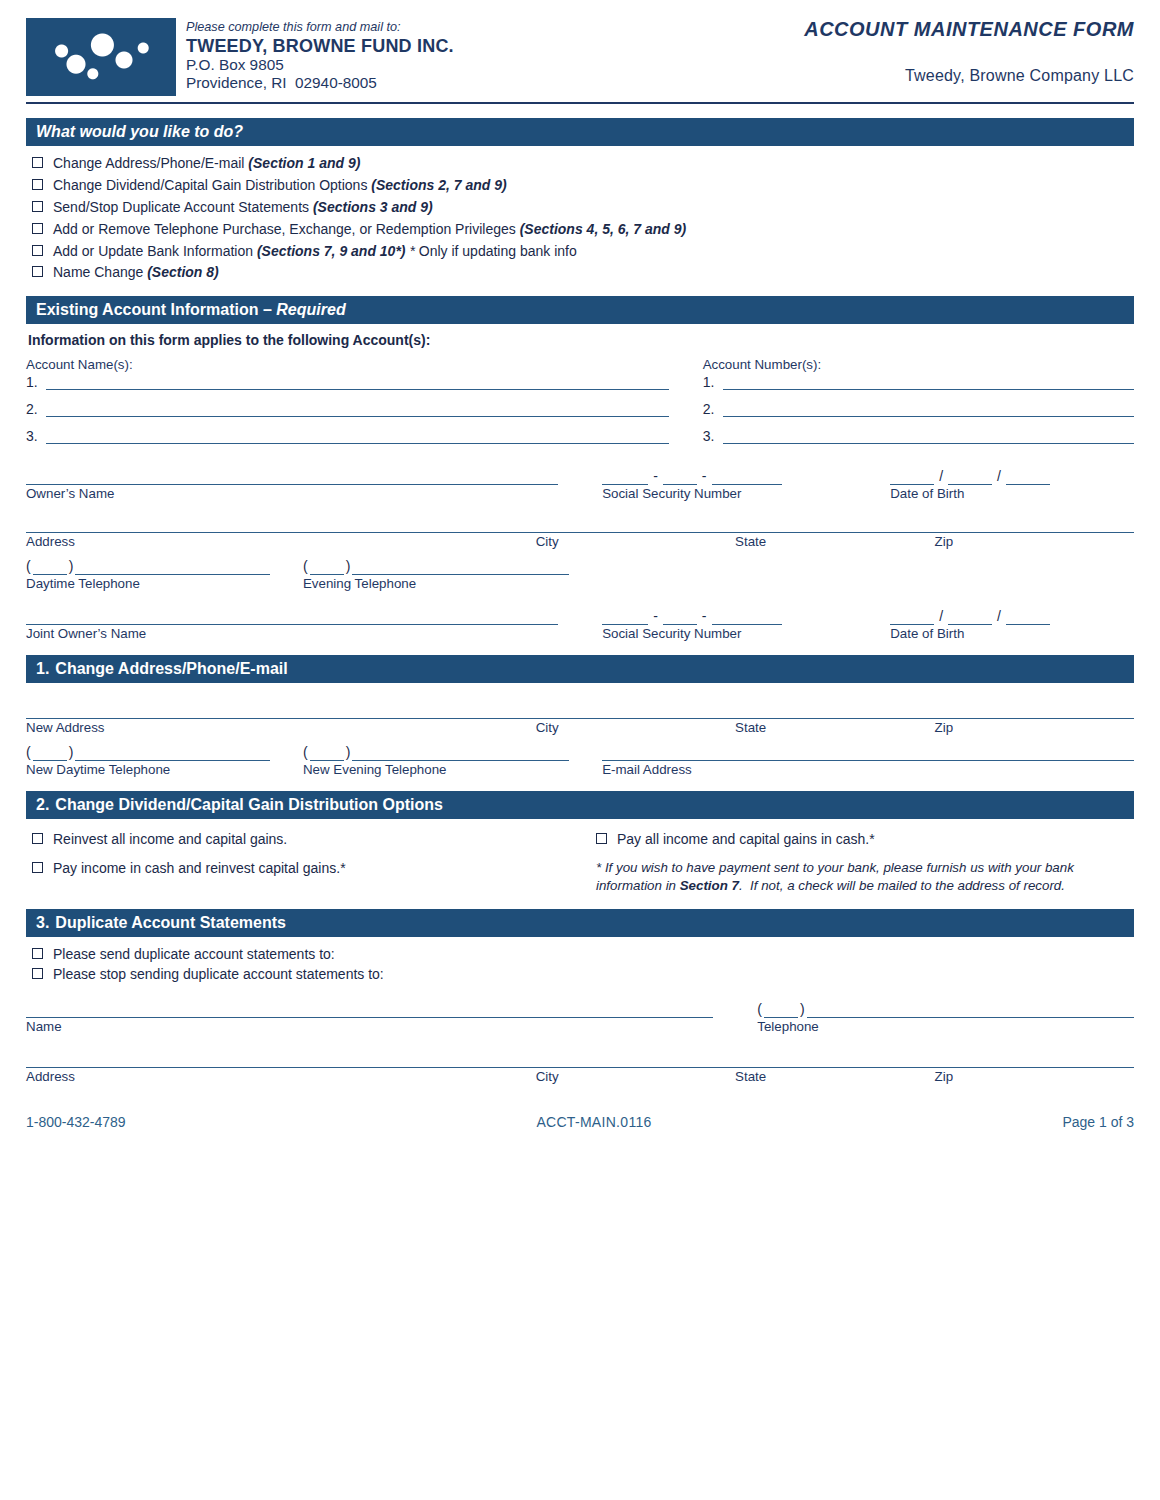Please complete this form and mail to:
TWEEDY, BROWNE FUND INC.
P.O. Box 9805
Providence, RI 02940-8005
ACCOUNT MAINTENANCE FORM
Tweedy, Browne Company LLC
What would you like to do?
Change Address/Phone/E-mail (Section 1 and 9)
Change Dividend/Capital Gain Distribution Options (Sections 2, 7 and 9)
Send/Stop Duplicate Account Statements (Sections 3 and 9)
Add or Remove Telephone Purchase, Exchange, or Redemption Privileges (Sections 4, 5, 6, 7 and 9)
Add or Update Bank Information (Sections 7, 9 and 10*) * Only if updating bank info
Name Change (Section 8)
Existing Account Information – Required
Information on this form applies to the following Account(s):
| Account Name(s): | | Account Number(s): |
| 1. 2. 3. | | 1. 2. 3. |
| | | - - | | / / |
| Owner’s Name | | Social Security Number | | Date of Birth |
| Address | City | State | Zip |
| ( ) | | ( ) | |
| Daytime Telephone | | Evening Telephone | |
| | | - - | | / / |
| Joint Owner’s Name | | Social Security Number | | Date of Birth |
1. Change Address/Phone/E-mail
| New Address | City | State | Zip |
| ( ) | | ( ) | | |
| New Daytime Telephone | | New Evening Telephone | | E-mail Address |
2. Change Dividend/Capital Gain Distribution Options
Reinvest all income and capital gains.
Pay income in cash and reinvest capital gains.*
Pay all income and capital gains in cash.*
* If you wish to have payment sent to your bank, please furnish us with your bank information in Section 7. If not, a check will be mailed to the address of record.
3. Duplicate Account Statements
Please send duplicate account statements to:
Please stop sending duplicate account statements to:
| | | ( ) |
| Name | | Telephone |
| Address | City | State | Zip |
1-800-432-4789
ACCT-MAIN.0116
Page 1 of 3